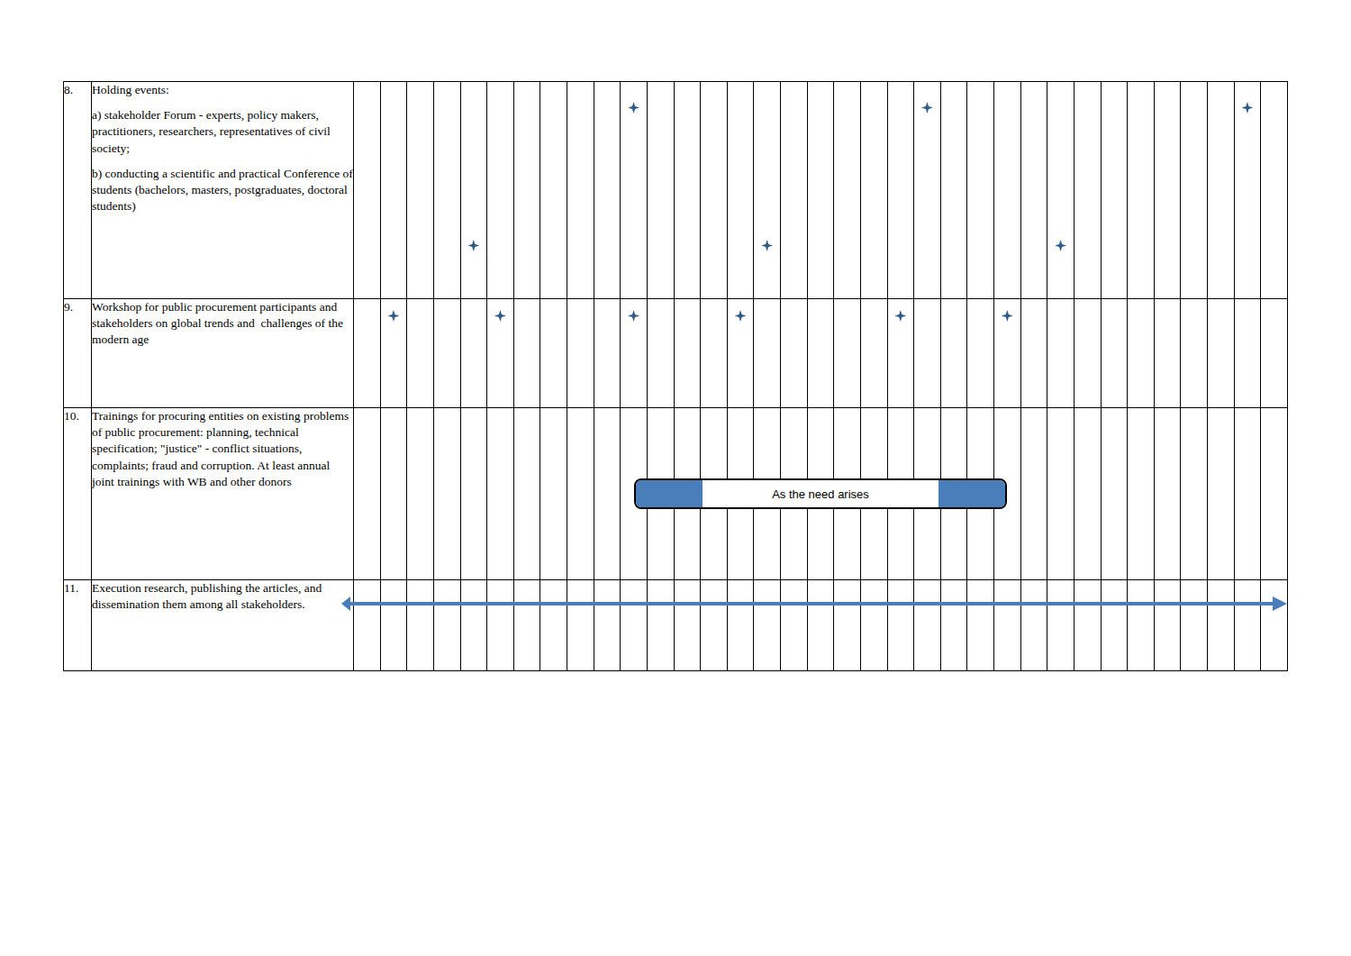| 8. | Holding events: a) stakeholder Forum - experts, policy makers, practitioners, researchers, representatives of civil society; b) conducting a scientific and practical Conference of students (bachelors, masters, postgraduates, doctoral students) | |
| 9. | Workshop for public procurement participants and stakeholders on global trends and challenges of the modern age | |
| 10. | Trainings for procuring entities on existing problems of public procurement: planning, technical specification; "justice" - conflict situations, complaints; fraud and corruption. At least annual joint trainings with WB and other donors | As the need arises |
| 11. | Execution research, publishing the articles, and dissemination them among all stakeholders. | |